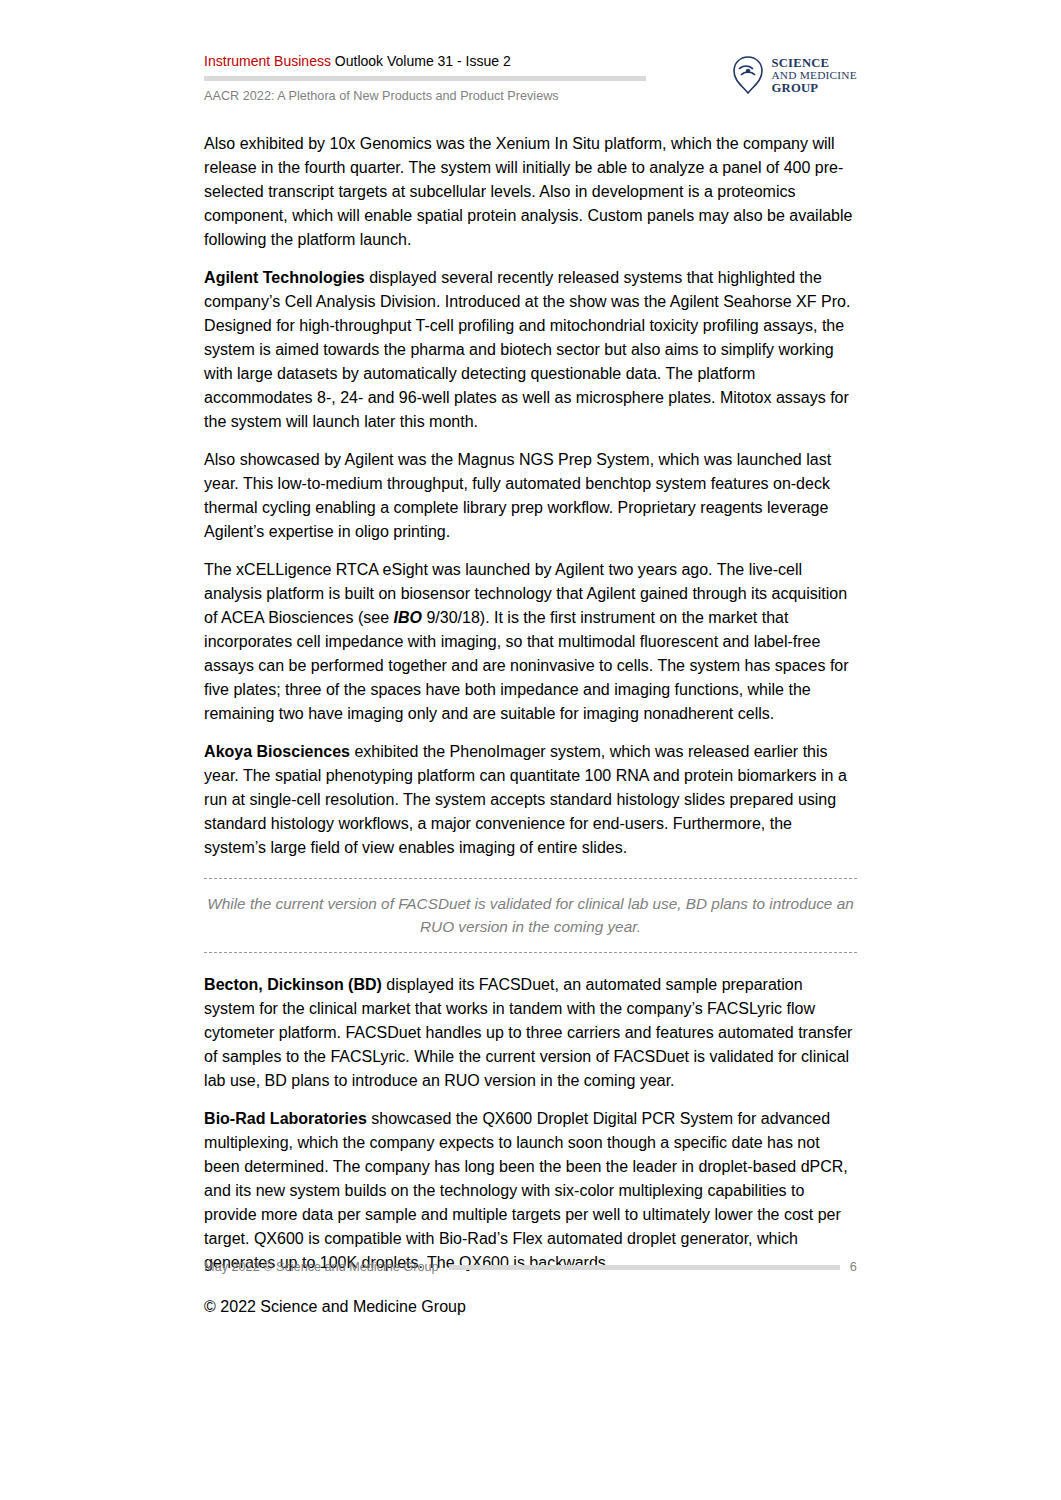Instrument Business Outlook Volume 31 - Issue 2
AACR 2022: A Plethora of New Products and Product Previews
Science and Medicine Group
Also exhibited by 10x Genomics was the Xenium In Situ platform, which the company will release in the fourth quarter. The system will initially be able to analyze a panel of 400 pre-selected transcript targets at subcellular levels. Also in development is a proteomics component, which will enable spatial protein analysis. Custom panels may also be available following the platform launch.
Agilent Technologies displayed several recently released systems that highlighted the company’s Cell Analysis Division. Introduced at the show was the Agilent Seahorse XF Pro. Designed for high-throughput T-cell profiling and mitochondrial toxicity profiling assays, the system is aimed towards the pharma and biotech sector but also aims to simplify working with large datasets by automatically detecting questionable data. The platform accommodates 8-, 24- and 96-well plates as well as microsphere plates. Mitotox assays for the system will launch later this month.
Also showcased by Agilent was the Magnus NGS Prep System, which was launched last year. This low-to-medium throughput, fully automated benchtop system features on-deck thermal cycling enabling a complete library prep workflow. Proprietary reagents leverage Agilent’s expertise in oligo printing.
The xCELLigence RTCA eSight was launched by Agilent two years ago. The live-cell analysis platform is built on biosensor technology that Agilent gained through its acquisition of ACEA Biosciences (see IBO 9/30/18). It is the first instrument on the market that incorporates cell impedance with imaging, so that multimodal fluorescent and label-free assays can be performed together and are noninvasive to cells. The system has spaces for five plates; three of the spaces have both impedance and imaging functions, while the remaining two have imaging only and are suitable for imaging nonadherent cells.
Akoya Biosciences exhibited the PhenoImager system, which was released earlier this year. The spatial phenotyping platform can quantitate 100 RNA and protein biomarkers in a run at single-cell resolution. The system accepts standard histology slides prepared using standard histology workflows, a major convenience for end-users. Furthermore, the system’s large field of view enables imaging of entire slides.
While the current version of FACSDuet is validated for clinical lab use, BD plans to introduce an RUO version in the coming year.
Becton, Dickinson (BD) displayed its FACSDuet, an automated sample preparation system for the clinical market that works in tandem with the company’s FACSLyric flow cytometer platform. FACSDuet handles up to three carriers and features automated transfer of samples to the FACSLyric. While the current version of FACSDuet is validated for clinical lab use, BD plans to introduce an RUO version in the coming year.
Bio-Rad Laboratories showcased the QX600 Droplet Digital PCR System for advanced multiplexing, which the company expects to launch soon though a specific date has not been determined. The company has long been the been the leader in droplet-based dPCR, and its new system builds on the technology with six-color multiplexing capabilities to provide more data per sample and multiple targets per well to ultimately lower the cost per target. QX600 is compatible with Bio-Rad’s Flex automated droplet generator, which generates up to 100K droplets. The QX600 is backwards
May 2022 © Science and Medicine Group 6
© 2022 Science and Medicine Group